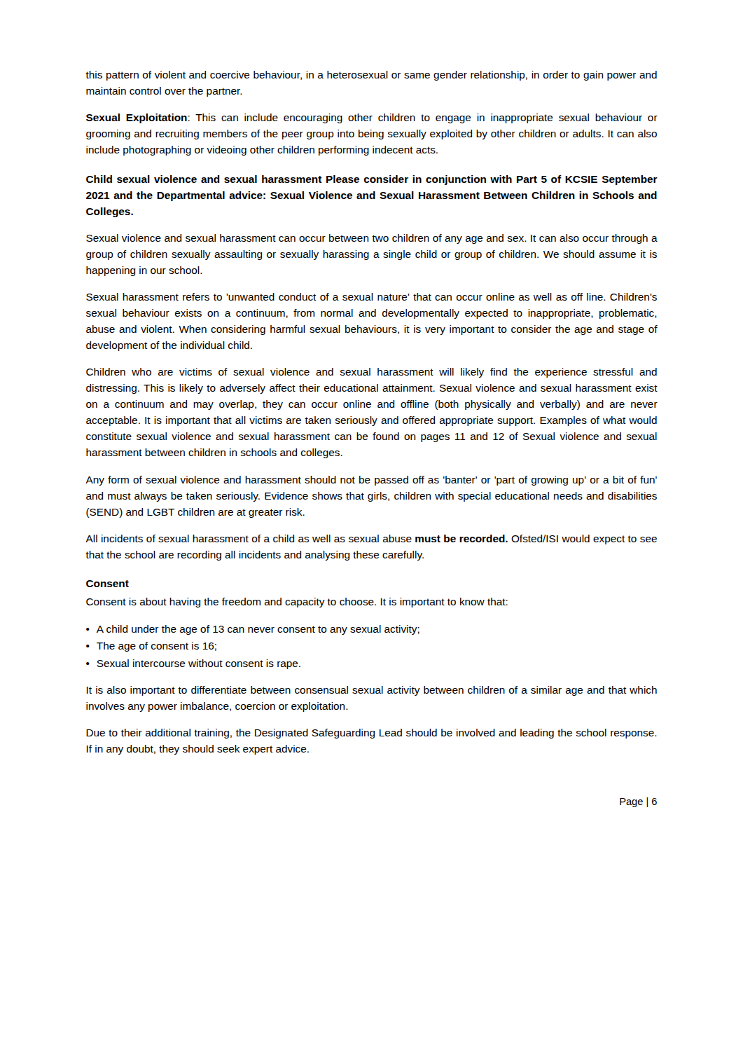this pattern of violent and coercive behaviour, in a heterosexual or same gender relationship, in order to gain power and maintain control over the partner.
Sexual Exploitation: This can include encouraging other children to engage in inappropriate sexual behaviour or grooming and recruiting members of the peer group into being sexually exploited by other children or adults. It can also include photographing or videoing other children performing indecent acts.
Child sexual violence and sexual harassment Please consider in conjunction with Part 5 of KCSIE September 2021 and the Departmental advice: Sexual Violence and Sexual Harassment Between Children in Schools and Colleges.
Sexual violence and sexual harassment can occur between two children of any age and sex. It can also occur through a group of children sexually assaulting or sexually harassing a single child or group of children. We should assume it is happening in our school.
Sexual harassment refers to 'unwanted conduct of a sexual nature' that can occur online as well as off line. Children's sexual behaviour exists on a continuum, from normal and developmentally expected to inappropriate, problematic, abuse and violent. When considering harmful sexual behaviours, it is very important to consider the age and stage of development of the individual child.
Children who are victims of sexual violence and sexual harassment will likely find the experience stressful and distressing. This is likely to adversely affect their educational attainment. Sexual violence and sexual harassment exist on a continuum and may overlap, they can occur online and offline (both physically and verbally) and are never acceptable. It is important that all victims are taken seriously and offered appropriate support. Examples of what would constitute sexual violence and sexual harassment can be found on pages 11 and 12 of Sexual violence and sexual harassment between children in schools and colleges.
Any form of sexual violence and harassment should not be passed off as 'banter' or 'part of growing up' or a bit of fun' and must always be taken seriously. Evidence shows that girls, children with special educational needs and disabilities (SEND) and LGBT children are at greater risk.
All incidents of sexual harassment of a child as well as sexual abuse must be recorded. Ofsted/ISI would expect to see that the school are recording all incidents and analysing these carefully.
Consent
Consent is about having the freedom and capacity to choose. It is important to know that:
A child under the age of 13 can never consent to any sexual activity;
The age of consent is 16;
Sexual intercourse without consent is rape.
It is also important to differentiate between consensual sexual activity between children of a similar age and that which involves any power imbalance, coercion or exploitation.
Due to their additional training, the Designated Safeguarding Lead should be involved and leading the school response. If in any doubt, they should seek expert advice.
Page | 6